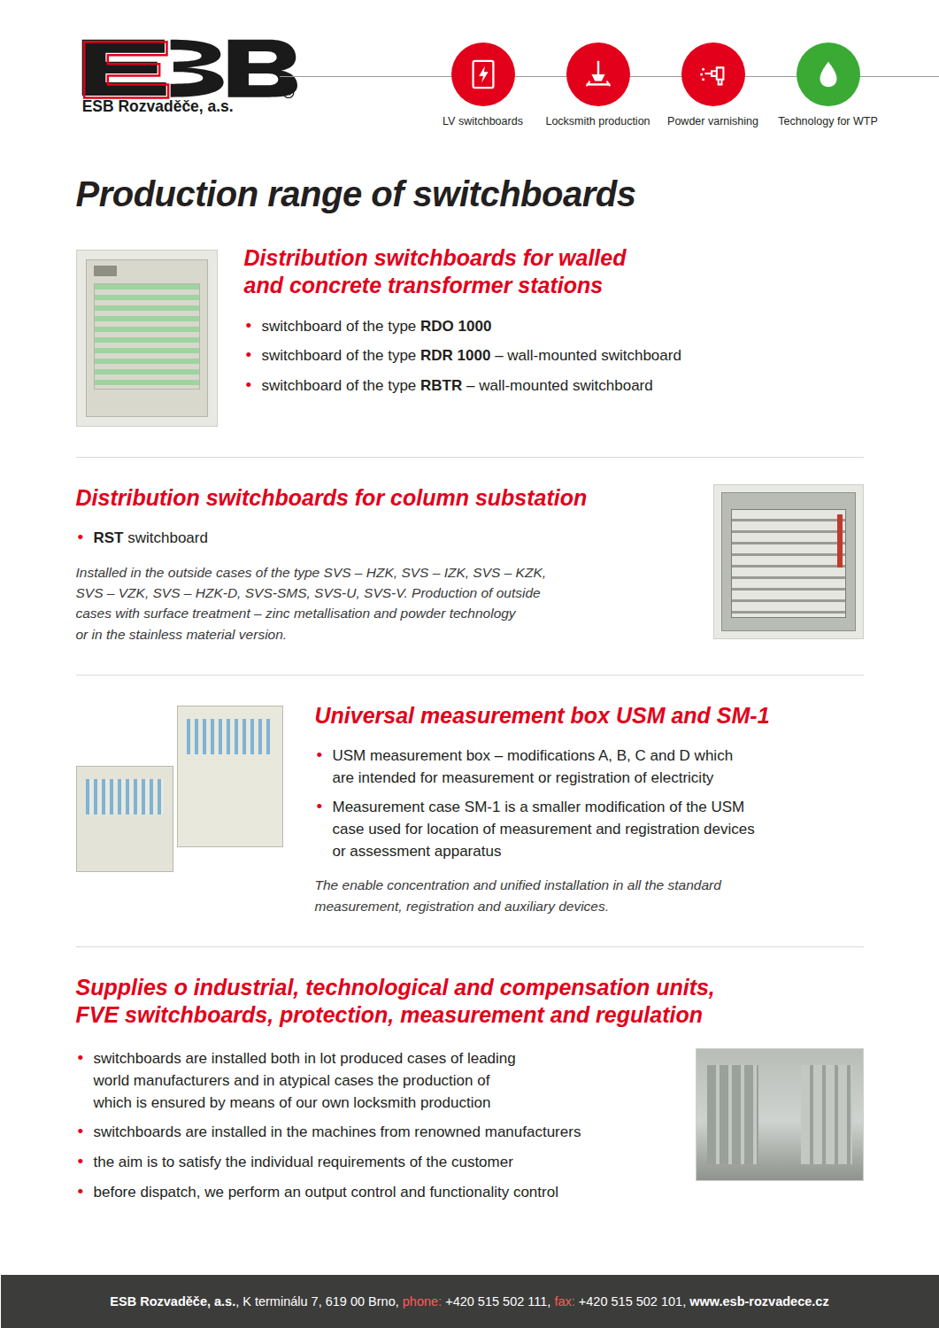R ESB Rozvaděče, a.s.
LV switchboards
Locksmith production
Powder varnishing
Technology for WTP
Production range of switchboards
Distribution switchboards for walled
and concrete transformer stations
switchboard of the type RDO 1000
switchboard of the type RDR 1000 – wall-mounted switchboard
switchboard of the type RBTR – wall-mounted switchboard
Distribution switchboards for column substation
RST switchboard
Installed in the outside cases of the type SVS – HZK, SVS – IZK, SVS – KZK,
SVS – VZK, SVS – HZK-D, SVS-SMS, SVS-U, SVS-V. Production of outside
cases with surface treatment – zinc metallisation and powder technology
or in the stainless material version.
Universal measurement box USM and SM-1
USM measurement box – modifications A, B, C and D which
are intended for measurement or registration of electricity
Measurement case SM-1 is a smaller modification of the USM
case used for location of measurement and registration devices
or assessment apparatus
The enable concentration and unified installation in all the standard
measurement, registration and auxiliary devices.
Supplies o industrial, technological and compensation units,
FVE switchboards, protection, measurement and regulation
switchboards are installed both in lot produced cases of leading
world manufacturers and in atypical cases the production of
which is ensured by means of our own locksmith production
switchboards are installed in the machines from renowned manufacturers
the aim is to satisfy the individual requirements of the customer
before dispatch, we perform an output control and functionality control
ESB Rozvaděče, a.s., K terminálu 7, 619 00 Brno, phone: +420 515 502 111, fax: +420 515 502 101, www.esb-rozvadece.cz